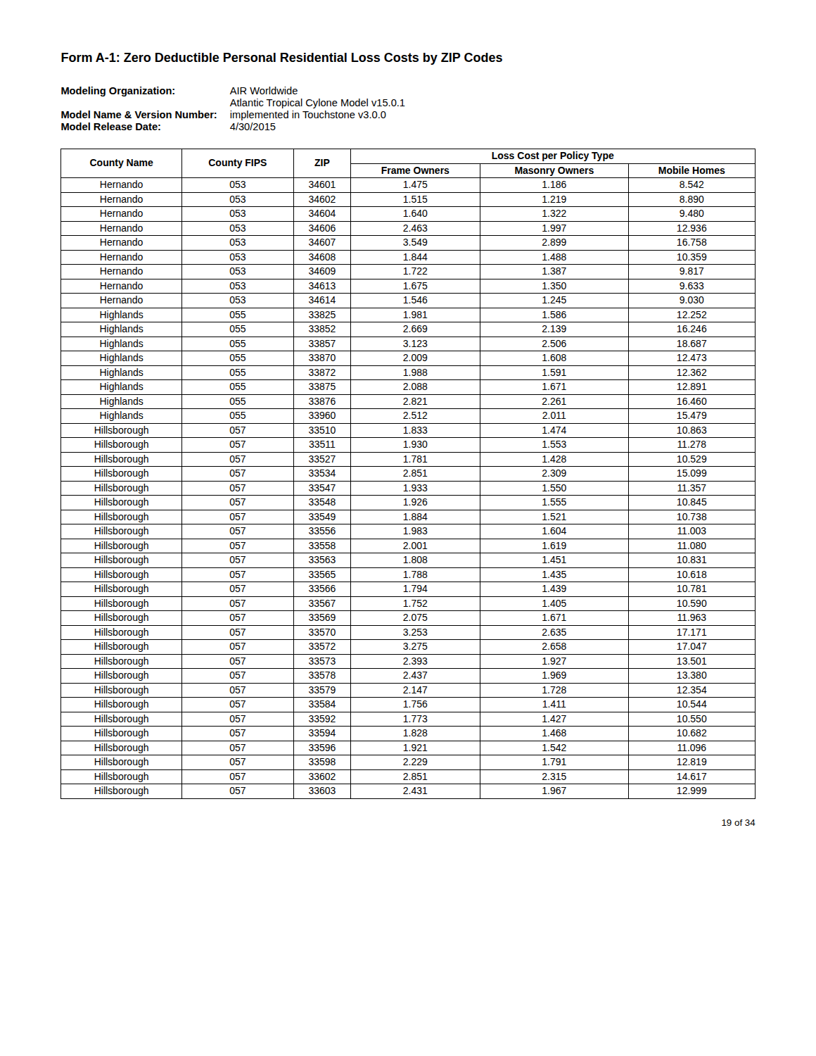Form A-1: Zero Deductible Personal Residential Loss Costs by ZIP Codes
| Modeling Organization: | AIR Worldwide |
| | Atlantic Tropical Cylone Model v15.0.1 |
| Model Name & Version Number: | implemented in Touchstone v3.0.0 |
| Model Release Date: | 4/30/2015 |
| County Name | County FIPS | ZIP | Loss Cost per Policy Type |
| --- | --- | --- | --- |
| Frame Owners | Masonry Owners | Mobile Homes |
| Hernando | 053 | 34601 | 1.475 | 1.186 | 8.542 |
| Hernando | 053 | 34602 | 1.515 | 1.219 | 8.890 |
| Hernando | 053 | 34604 | 1.640 | 1.322 | 9.480 |
| Hernando | 053 | 34606 | 2.463 | 1.997 | 12.936 |
| Hernando | 053 | 34607 | 3.549 | 2.899 | 16.758 |
| Hernando | 053 | 34608 | 1.844 | 1.488 | 10.359 |
| Hernando | 053 | 34609 | 1.722 | 1.387 | 9.817 |
| Hernando | 053 | 34613 | 1.675 | 1.350 | 9.633 |
| Hernando | 053 | 34614 | 1.546 | 1.245 | 9.030 |
| Highlands | 055 | 33825 | 1.981 | 1.586 | 12.252 |
| Highlands | 055 | 33852 | 2.669 | 2.139 | 16.246 |
| Highlands | 055 | 33857 | 3.123 | 2.506 | 18.687 |
| Highlands | 055 | 33870 | 2.009 | 1.608 | 12.473 |
| Highlands | 055 | 33872 | 1.988 | 1.591 | 12.362 |
| Highlands | 055 | 33875 | 2.088 | 1.671 | 12.891 |
| Highlands | 055 | 33876 | 2.821 | 2.261 | 16.460 |
| Highlands | 055 | 33960 | 2.512 | 2.011 | 15.479 |
| Hillsborough | 057 | 33510 | 1.833 | 1.474 | 10.863 |
| Hillsborough | 057 | 33511 | 1.930 | 1.553 | 11.278 |
| Hillsborough | 057 | 33527 | 1.781 | 1.428 | 10.529 |
| Hillsborough | 057 | 33534 | 2.851 | 2.309 | 15.099 |
| Hillsborough | 057 | 33547 | 1.933 | 1.550 | 11.357 |
| Hillsborough | 057 | 33548 | 1.926 | 1.555 | 10.845 |
| Hillsborough | 057 | 33549 | 1.884 | 1.521 | 10.738 |
| Hillsborough | 057 | 33556 | 1.983 | 1.604 | 11.003 |
| Hillsborough | 057 | 33558 | 2.001 | 1.619 | 11.080 |
| Hillsborough | 057 | 33563 | 1.808 | 1.451 | 10.831 |
| Hillsborough | 057 | 33565 | 1.788 | 1.435 | 10.618 |
| Hillsborough | 057 | 33566 | 1.794 | 1.439 | 10.781 |
| Hillsborough | 057 | 33567 | 1.752 | 1.405 | 10.590 |
| Hillsborough | 057 | 33569 | 2.075 | 1.671 | 11.963 |
| Hillsborough | 057 | 33570 | 3.253 | 2.635 | 17.171 |
| Hillsborough | 057 | 33572 | 3.275 | 2.658 | 17.047 |
| Hillsborough | 057 | 33573 | 2.393 | 1.927 | 13.501 |
| Hillsborough | 057 | 33578 | 2.437 | 1.969 | 13.380 |
| Hillsborough | 057 | 33579 | 2.147 | 1.728 | 12.354 |
| Hillsborough | 057 | 33584 | 1.756 | 1.411 | 10.544 |
| Hillsborough | 057 | 33592 | 1.773 | 1.427 | 10.550 |
| Hillsborough | 057 | 33594 | 1.828 | 1.468 | 10.682 |
| Hillsborough | 057 | 33596 | 1.921 | 1.542 | 11.096 |
| Hillsborough | 057 | 33598 | 2.229 | 1.791 | 12.819 |
| Hillsborough | 057 | 33602 | 2.851 | 2.315 | 14.617 |
| Hillsborough | 057 | 33603 | 2.431 | 1.967 | 12.999 |
19 of 34